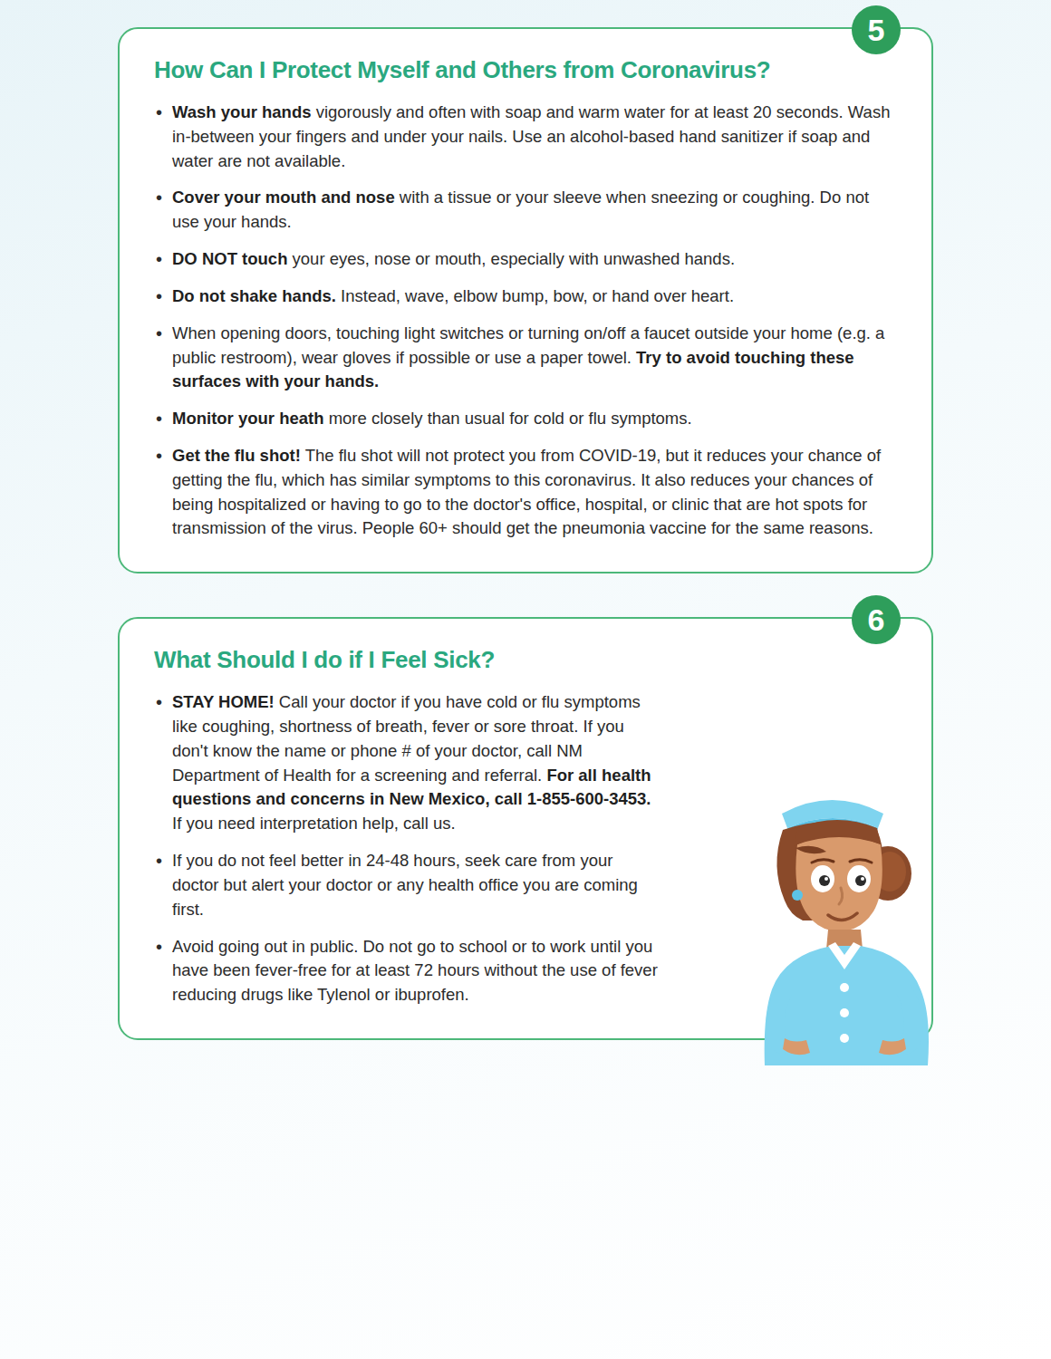5
How Can I Protect Myself and Others from Coronavirus?
Wash your hands vigorously and often with soap and warm water for at least 20 seconds. Wash in-between your fingers and under your nails. Use an alcohol-based hand sanitizer if soap and water are not available.
Cover your mouth and nose with a tissue or your sleeve when sneezing or coughing. Do not use your hands.
DO NOT touch your eyes, nose or mouth, especially with unwashed hands.
Do not shake hands. Instead, wave, elbow bump, bow, or hand over heart.
When opening doors, touching light switches or turning on/off a faucet outside your home (e.g. a public restroom), wear gloves if possible or use a paper towel. Try to avoid touching these surfaces with your hands.
Monitor your heath more closely than usual for cold or flu symptoms.
Get the flu shot! The flu shot will not protect you from COVID-19, but it reduces your chance of getting the flu, which has similar symptoms to this coronavirus. It also reduces your chances of being hospitalized or having to go to the doctor's office, hospital, or clinic that are hot spots for transmission of the virus. People 60+ should get the pneumonia vaccine for the same reasons.
6
What Should I do if I Feel Sick?
STAY HOME! Call your doctor if you have cold or flu symptoms like coughing, shortness of breath, fever or sore throat. If you don't know the name or phone # of your doctor, call NM Department of Health for a screening and referral. For all health questions and concerns in New Mexico, call 1-855-600-3453. If you need interpretation help, call us.
If you do not feel better in 24-48 hours, seek care from your doctor but alert your doctor or any health office you are coming first.
Avoid going out in public. Do not go to school or to work until you have been fever-free for at least 72 hours without the use of fever reducing drugs like Tylenol or ibuprofen.